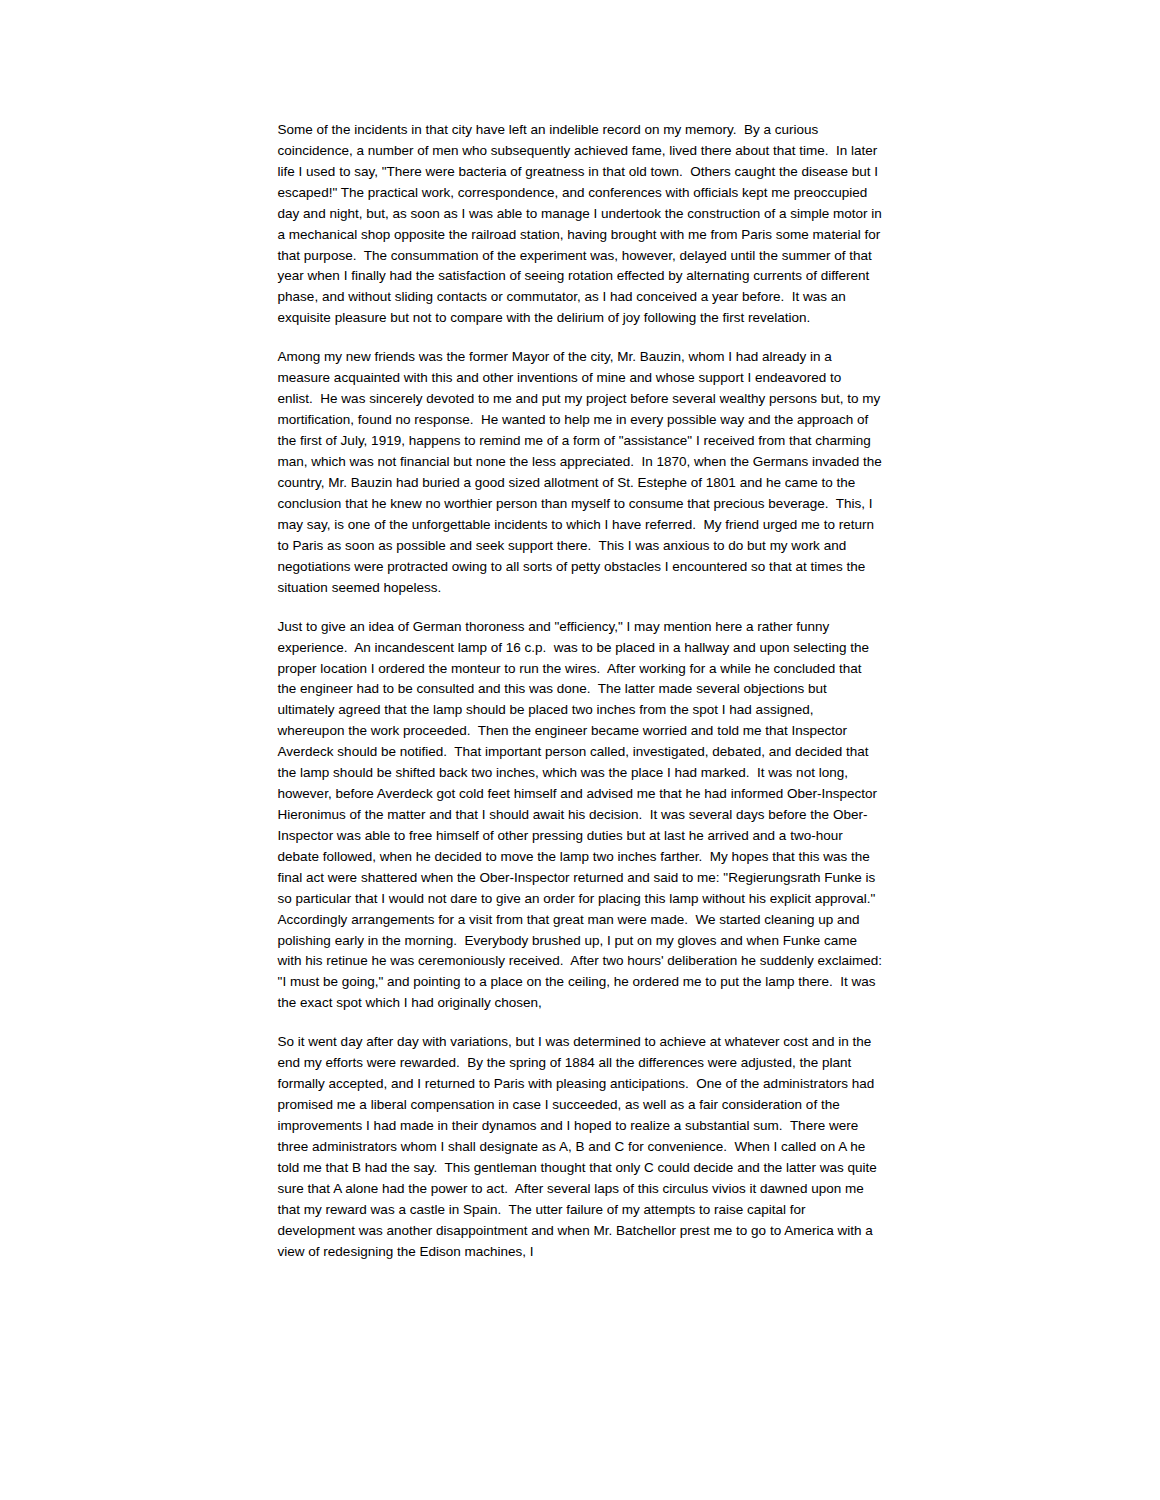Some of the incidents in that city have left an indelible record on my memory. By a curious coincidence, a number of men who subsequently achieved fame, lived there about that time. In later life I used to say, "There were bacteria of greatness in that old town. Others caught the disease but I escaped!" The practical work, correspondence, and conferences with officials kept me preoccupied day and night, but, as soon as I was able to manage I undertook the construction of a simple motor in a mechanical shop opposite the railroad station, having brought with me from Paris some material for that purpose. The consummation of the experiment was, however, delayed until the summer of that year when I finally had the satisfaction of seeing rotation effected by alternating currents of different phase, and without sliding contacts or commutator, as I had conceived a year before. It was an exquisite pleasure but not to compare with the delirium of joy following the first revelation.
Among my new friends was the former Mayor of the city, Mr. Bauzin, whom I had already in a measure acquainted with this and other inventions of mine and whose support I endeavored to enlist. He was sincerely devoted to me and put my project before several wealthy persons but, to my mortification, found no response. He wanted to help me in every possible way and the approach of the first of July, 1919, happens to remind me of a form of "assistance" I received from that charming man, which was not financial but none the less appreciated. In 1870, when the Germans invaded the country, Mr. Bauzin had buried a good sized allotment of St. Estephe of 1801 and he came to the conclusion that he knew no worthier person than myself to consume that precious beverage. This, I may say, is one of the unforgettable incidents to which I have referred. My friend urged me to return to Paris as soon as possible and seek support there. This I was anxious to do but my work and negotiations were protracted owing to all sorts of petty obstacles I encountered so that at times the situation seemed hopeless.
Just to give an idea of German thoroness and "efficiency," I may mention here a rather funny experience. An incandescent lamp of 16 c.p. was to be placed in a hallway and upon selecting the proper location I ordered the monteur to run the wires. After working for a while he concluded that the engineer had to be consulted and this was done. The latter made several objections but ultimately agreed that the lamp should be placed two inches from the spot I had assigned, whereupon the work proceeded. Then the engineer became worried and told me that Inspector Averdeck should be notified. That important person called, investigated, debated, and decided that the lamp should be shifted back two inches, which was the place I had marked. It was not long, however, before Averdeck got cold feet himself and advised me that he had informed Ober-Inspector Hieronimus of the matter and that I should await his decision. It was several days before the Ober-Inspector was able to free himself of other pressing duties but at last he arrived and a two-hour debate followed, when he decided to move the lamp two inches farther. My hopes that this was the final act were shattered when the Ober-Inspector returned and said to me: "Regierungsrath Funke is so particular that I would not dare to give an order for placing this lamp without his explicit approval." Accordingly arrangements for a visit from that great man were made. We started cleaning up and polishing early in the morning. Everybody brushed up, I put on my gloves and when Funke came with his retinue he was ceremoniously received. After two hours' deliberation he suddenly exclaimed: "I must be going," and pointing to a place on the ceiling, he ordered me to put the lamp there. It was the exact spot which I had originally chosen,
So it went day after day with variations, but I was determined to achieve at whatever cost and in the end my efforts were rewarded. By the spring of 1884 all the differences were adjusted, the plant formally accepted, and I returned to Paris with pleasing anticipations. One of the administrators had promised me a liberal compensation in case I succeeded, as well as a fair consideration of the improvements I had made in their dynamos and I hoped to realize a substantial sum. There were three administrators whom I shall designate as A, B and C for convenience. When I called on A he told me that B had the say. This gentleman thought that only C could decide and the latter was quite sure that A alone had the power to act. After several laps of this circulus vivios it dawned upon me that my reward was a castle in Spain. The utter failure of my attempts to raise capital for development was another disappointment and when Mr. Batchellor prest me to go to America with a view of redesigning the Edison machines, I